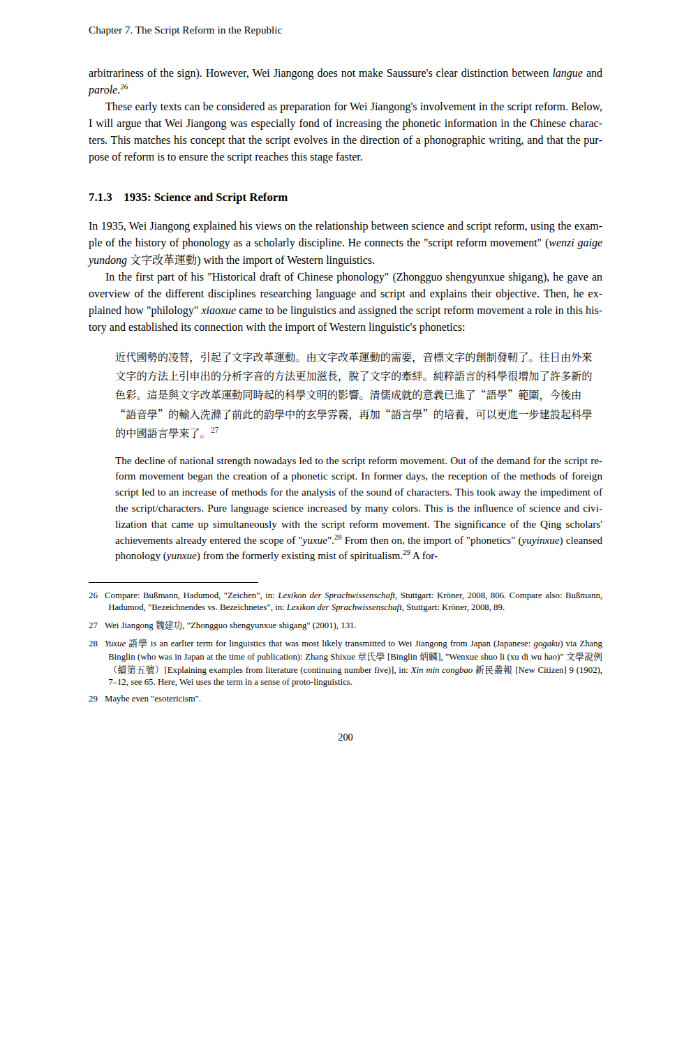Chapter 7. The Script Reform in the Republic
arbitrariness of the sign). However, Wei Jiangong does not make Saussure's clear distinction between langue and parole.26
These early texts can be considered as preparation for Wei Jiangong's involvement in the script reform. Below, I will argue that Wei Jiangong was especially fond of increasing the phonetic information in the Chinese characters. This matches his concept that the script evolves in the direction of a phonographic writing, and that the purpose of reform is to ensure the script reaches this stage faster.
7.1.3 1935: Science and Script Reform
In 1935, Wei Jiangong explained his views on the relationship between science and script reform, using the example of the history of phonology as a scholarly discipline. He connects the "script reform movement" (wenzi gaige yundong 文字改革運動) with the import of Western linguistics.
In the first part of his "Historical draft of Chinese phonology" (Zhongguo shengyunxue shigang), he gave an overview of the different disciplines researching language and script and explains their objective. Then, he explained how "philology" xiaoxue came to be linguistics and assigned the script reform movement a role in this history and established its connection with the import of Western linguistic's phonetics:
近代國勢的凌替，引起了文字改革運動。由文字改革運動的需要，音標文字的創制發軔了。往日由外來文字的方法上引申出的分析字音的方法更加滋長，脫了文字的牽絆。純粹語言的科學很增加了許多新的色彩。這是與文字改革運動同時起的科學文明的影響。清儒成就的意義已進了“語學”範圍，今後由“語音學”的輸入洗滌了前此的韵學中的玄學雰霧，再加“語言學”的培養，可以更進一步建設起科學的中國語言學來了。27
The decline of national strength nowadays led to the script reform movement. Out of the demand for the script reform movement began the creation of a phonetic script. In former days, the reception of the methods of foreign script led to an increase of methods for the analysis of the sound of characters. This took away the impediment of the script/characters. Pure language science increased by many colors. This is the influence of science and civilization that came up simultaneously with the script reform movement. The significance of the Qing scholars' achievements already entered the scope of "yuxue".28 From then on, the import of "phonetics" (yuyinxue) cleansed phonology (yunxue) from the formerly existing mist of spiritualism.29 A for-
26 Compare: Bußmann, Hadumod, "Zeichen", in: Lexikon der Sprachwissenschaft, Stuttgart: Kröner, 2008, 806. Compare also: Bußmann, Hadumod, "Bezeichnendes vs. Bezeichnetes", in: Lexikon der Sprachwissenschaft, Stuttgart: Kröner, 2008, 89.
27 Wei Jiangong 魏建功, "Zhongguo shengyunxue shigang" (2001), 131.
28 Yuxue 語學 is an earlier term for linguistics that was most likely transmitted to Wei Jiangong from Japan (Japanese: gogaku) via Zhang Binglin (who was in Japan at the time of publication): Zhang Shixue 章氏學 [Binglin 炳麟], "Wenxue shuo li (xu di wu hao)" 文學說例（續第五號）[Explaining examples from literature (continuing number five)], in: Xin min congbao 新民叢報 [New Citizen] 9 (1902), 7–12, see 65. Here, Wei uses the term in a sense of proto-linguistics.
29 Maybe even "esotericism".
200